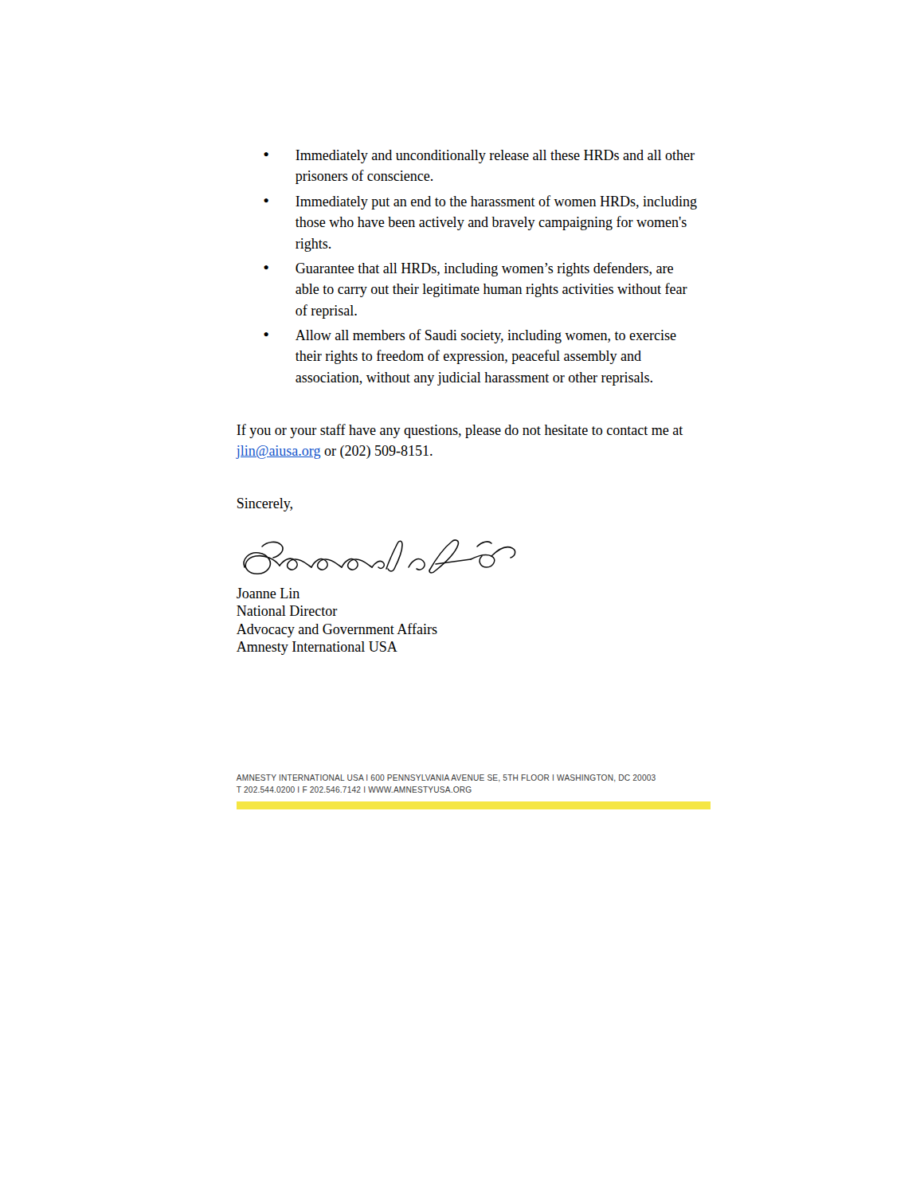Immediately and unconditionally release all these HRDs and all other prisoners of conscience.
Immediately put an end to the harassment of women HRDs, including those who have been actively and bravely campaigning for women's rights.
Guarantee that all HRDs, including women’s rights defenders, are able to carry out their legitimate human rights activities without fear of reprisal.
Allow all members of Saudi society, including women, to exercise their rights to freedom of expression, peaceful assembly and association, without any judicial harassment or other reprisals.
If you or your staff have any questions, please do not hesitate to contact me at jlin@aiusa.org or (202) 509-8151.
Sincerely,
Joanne Lin
National Director
Advocacy and Government Affairs
Amnesty International USA
AMNESTY INTERNATIONAL USA I 600 PENNSYLVANIA AVENUE SE, 5TH FLOOR I WASHINGTON, DC 20003
T 202.544.0200 I F 202.546.7142 I WWW.AMNESTYUSA.ORG